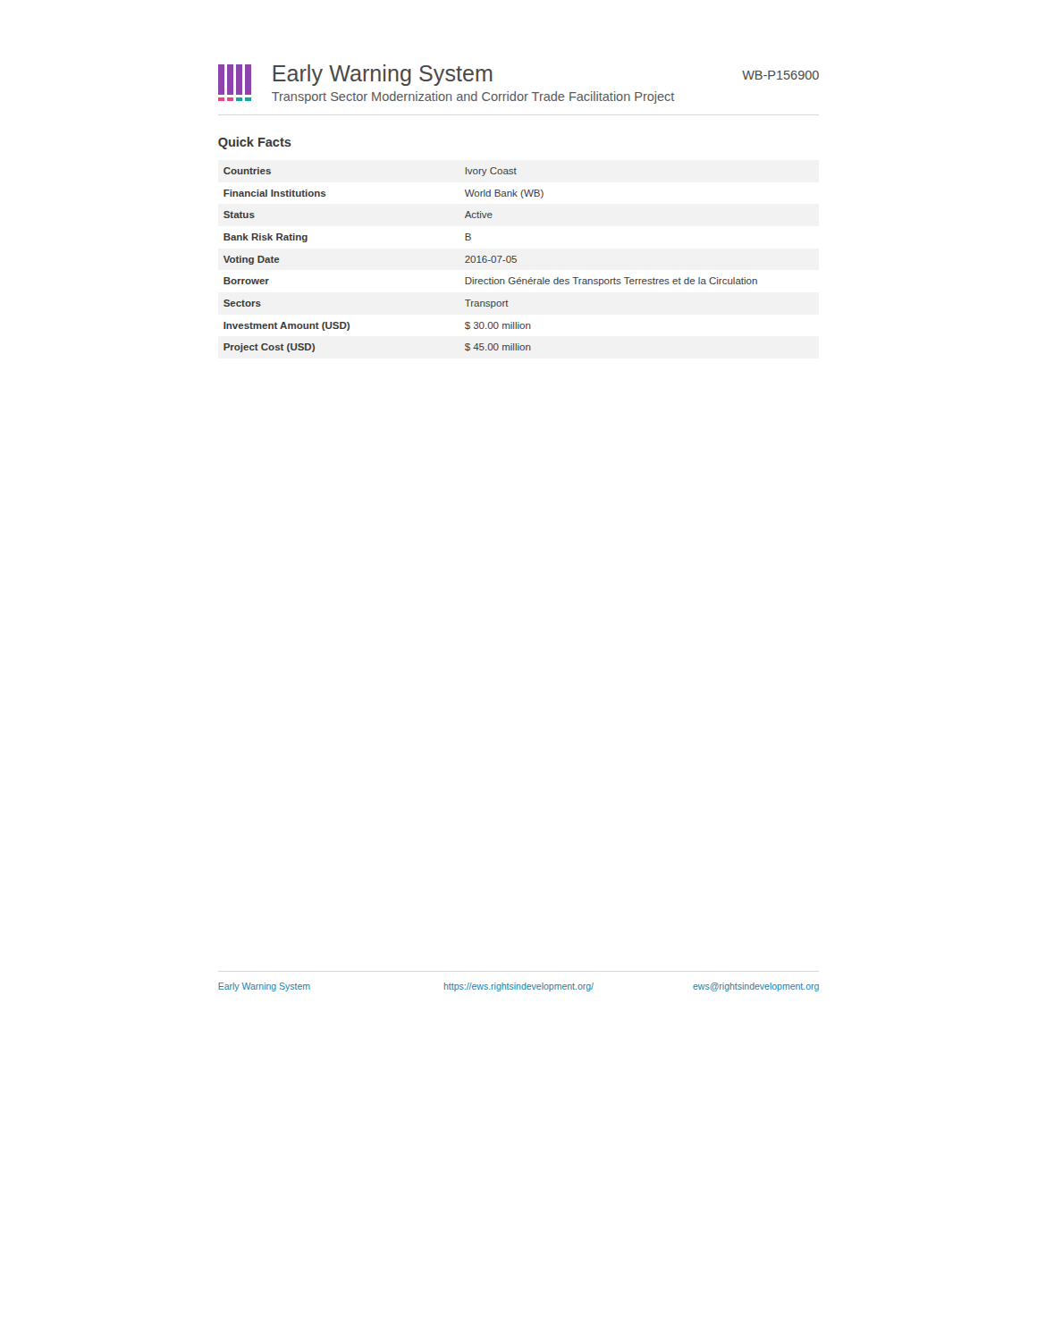Early Warning System
Transport Sector Modernization and Corridor Trade Facilitation Project
WB-P156900
Quick Facts
| Countries | Ivory Coast |
| Financial Institutions | World Bank (WB) |
| Status | Active |
| Bank Risk Rating | B |
| Voting Date | 2016-07-05 |
| Borrower | Direction Générale des Transports Terrestres et de la Circulation |
| Sectors | Transport |
| Investment Amount (USD) | $ 30.00 million |
| Project Cost (USD) | $ 45.00 million |
Early Warning System
https://ews.rightsindevelopment.org/
ews@rightsindevelopment.org